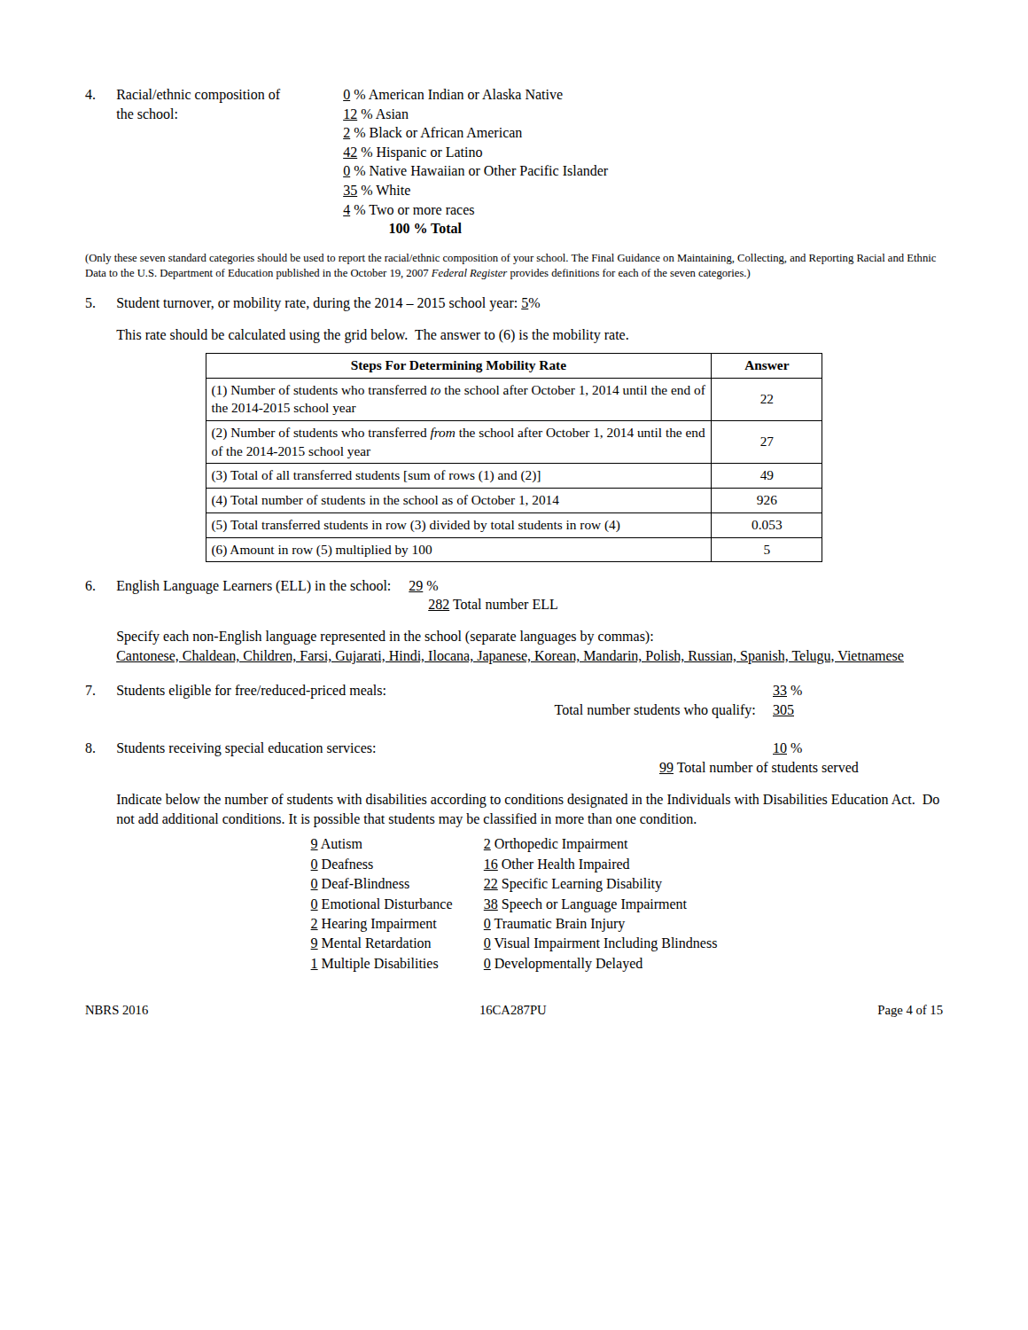4.
Racial/ethnic composition of
the school:
0 % American Indian or Alaska Native
12 % Asian
2 % Black or African American
42 % Hispanic or Latino
0 % Native Hawaiian or Other Pacific Islander
35 % White
4 % Two or more races
100 % Total
(Only these seven standard categories should be used to report the racial/ethnic composition of your school. The Final Guidance on Maintaining, Collecting, and Reporting Racial and Ethnic Data to the U.S. Department of Education published in the October 19, 2007 Federal Register provides definitions for each of the seven categories.)
5.
Student turnover, or mobility rate, during the 2014 – 2015 school year: 5%
This rate should be calculated using the grid below. The answer to (6) is the mobility rate.
| Steps For Determining Mobility Rate | Answer |
| --- | --- |
| (1) Number of students who transferred to the school after October 1, 2014 until the end of the 2014-2015 school year | 22 |
| (2) Number of students who transferred from the school after October 1, 2014 until the end of the 2014-2015 school year | 27 |
| (3) Total of all transferred students [sum of rows (1) and (2)] | 49 |
| (4) Total number of students in the school as of October 1, 2014 | 926 |
| (5) Total transferred students in row (3) divided by total students in row (4) | 0.053 |
| (6) Amount in row (5) multiplied by 100 | 5 |
6.
English Language Learners (ELL) in the school: 29 %
282 Total number ELL
Specify each non-English language represented in the school (separate languages by commas):
Cantonese, Chaldean, Children, Farsi, Gujarati, Hindi, Ilocana, Japanese, Korean, Mandarin, Polish, Russian, Spanish, Telugu, Vietnamese
7.
Students eligible for free/reduced-priced meals:
33 %
Total number students who qualify:
305
8.
Students receiving special education services:
10 %
99 Total number of students served
Indicate below the number of students with disabilities according to conditions designated in the Individuals with Disabilities Education Act. Do not add additional conditions. It is possible that students may be classified in more than one condition.
9 Autism
0 Deafness
0 Deaf-Blindness
0 Emotional Disturbance
2 Hearing Impairment
9 Mental Retardation
1 Multiple Disabilities
2 Orthopedic Impairment
16 Other Health Impaired
22 Specific Learning Disability
38 Speech or Language Impairment
0 Traumatic Brain Injury
0 Visual Impairment Including Blindness
0 Developmentally Delayed
NBRS 2016
16CA287PU
Page 4 of 15